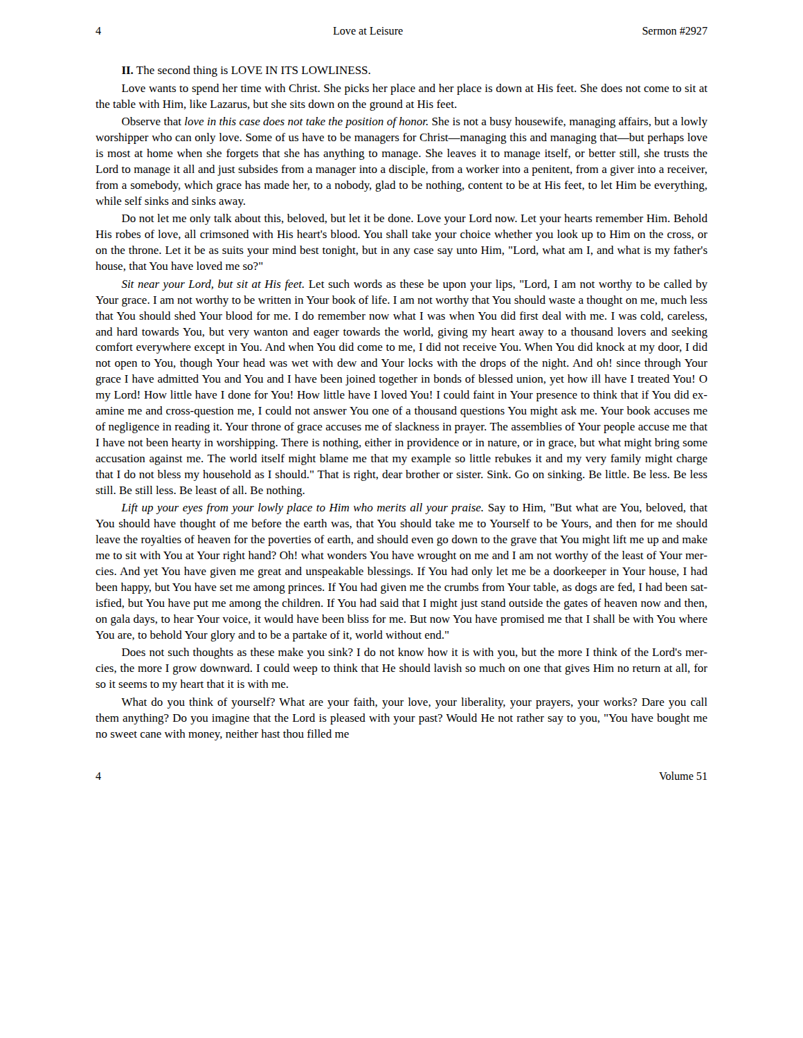4
Love at Leisure
Sermon #2927
II. The second thing is LOVE IN ITS LOWLINESS.
Love wants to spend her time with Christ. She picks her place and her place is down at His feet. She does not come to sit at the table with Him, like Lazarus, but she sits down on the ground at His feet.
Observe that love in this case does not take the position of honor. She is not a busy housewife, managing affairs, but a lowly worshipper who can only love. Some of us have to be managers for Christ—managing this and managing that—but perhaps love is most at home when she forgets that she has anything to manage. She leaves it to manage itself, or better still, she trusts the Lord to manage it all and just subsides from a manager into a disciple, from a worker into a penitent, from a giver into a receiver, from a somebody, which grace has made her, to a nobody, glad to be nothing, content to be at His feet, to let Him be everything, while self sinks and sinks away.
Do not let me only talk about this, beloved, but let it be done. Love your Lord now. Let your hearts remember Him. Behold His robes of love, all crimsoned with His heart's blood. You shall take your choice whether you look up to Him on the cross, or on the throne. Let it be as suits your mind best tonight, but in any case say unto Him, "Lord, what am I, and what is my father's house, that You have loved me so?"
Sit near your Lord, but sit at His feet. Let such words as these be upon your lips, "Lord, I am not worthy to be called by Your grace. I am not worthy to be written in Your book of life. I am not worthy that You should waste a thought on me, much less that You should shed Your blood for me. I do remember now what I was when You did first deal with me. I was cold, careless, and hard towards You, but very wanton and eager towards the world, giving my heart away to a thousand lovers and seeking comfort everywhere except in You. And when You did come to me, I did not receive You. When You did knock at my door, I did not open to You, though Your head was wet with dew and Your locks with the drops of the night. And oh! since through Your grace I have admitted You and You and I have been joined together in bonds of blessed union, yet how ill have I treated You! O my Lord! How little have I done for You! How little have I loved You! I could faint in Your presence to think that if You did examine me and cross-question me, I could not answer You one of a thousand questions You might ask me. Your book accuses me of negligence in reading it. Your throne of grace accuses me of slackness in prayer. The assemblies of Your people accuse me that I have not been hearty in worshipping. There is nothing, either in providence or in nature, or in grace, but what might bring some accusation against me. The world itself might blame me that my example so little rebukes it and my very family might charge that I do not bless my household as I should." That is right, dear brother or sister. Sink. Go on sinking. Be little. Be less. Be less still. Be still less. Be least of all. Be nothing.
Lift up your eyes from your lowly place to Him who merits all your praise. Say to Him, "But what are You, beloved, that You should have thought of me before the earth was, that You should take me to Yourself to be Yours, and then for me should leave the royalties of heaven for the poverties of earth, and should even go down to the grave that You might lift me up and make me to sit with You at Your right hand? Oh! what wonders You have wrought on me and I am not worthy of the least of Your mercies. And yet You have given me great and unspeakable blessings. If You had only let me be a doorkeeper in Your house, I had been happy, but You have set me among princes. If You had given me the crumbs from Your table, as dogs are fed, I had been satisfied, but You have put me among the children. If You had said that I might just stand outside the gates of heaven now and then, on gala days, to hear Your voice, it would have been bliss for me. But now You have promised me that I shall be with You where You are, to behold Your glory and to be a partake of it, world without end."
Does not such thoughts as these make you sink? I do not know how it is with you, but the more I think of the Lord's mercies, the more I grow downward. I could weep to think that He should lavish so much on one that gives Him no return at all, for so it seems to my heart that it is with me.
What do you think of yourself? What are your faith, your love, your liberality, your prayers, your works? Dare you call them anything? Do you imagine that the Lord is pleased with your past? Would He not rather say to you, "You have bought me no sweet cane with money, neither hast thou filled me
4
Volume 51